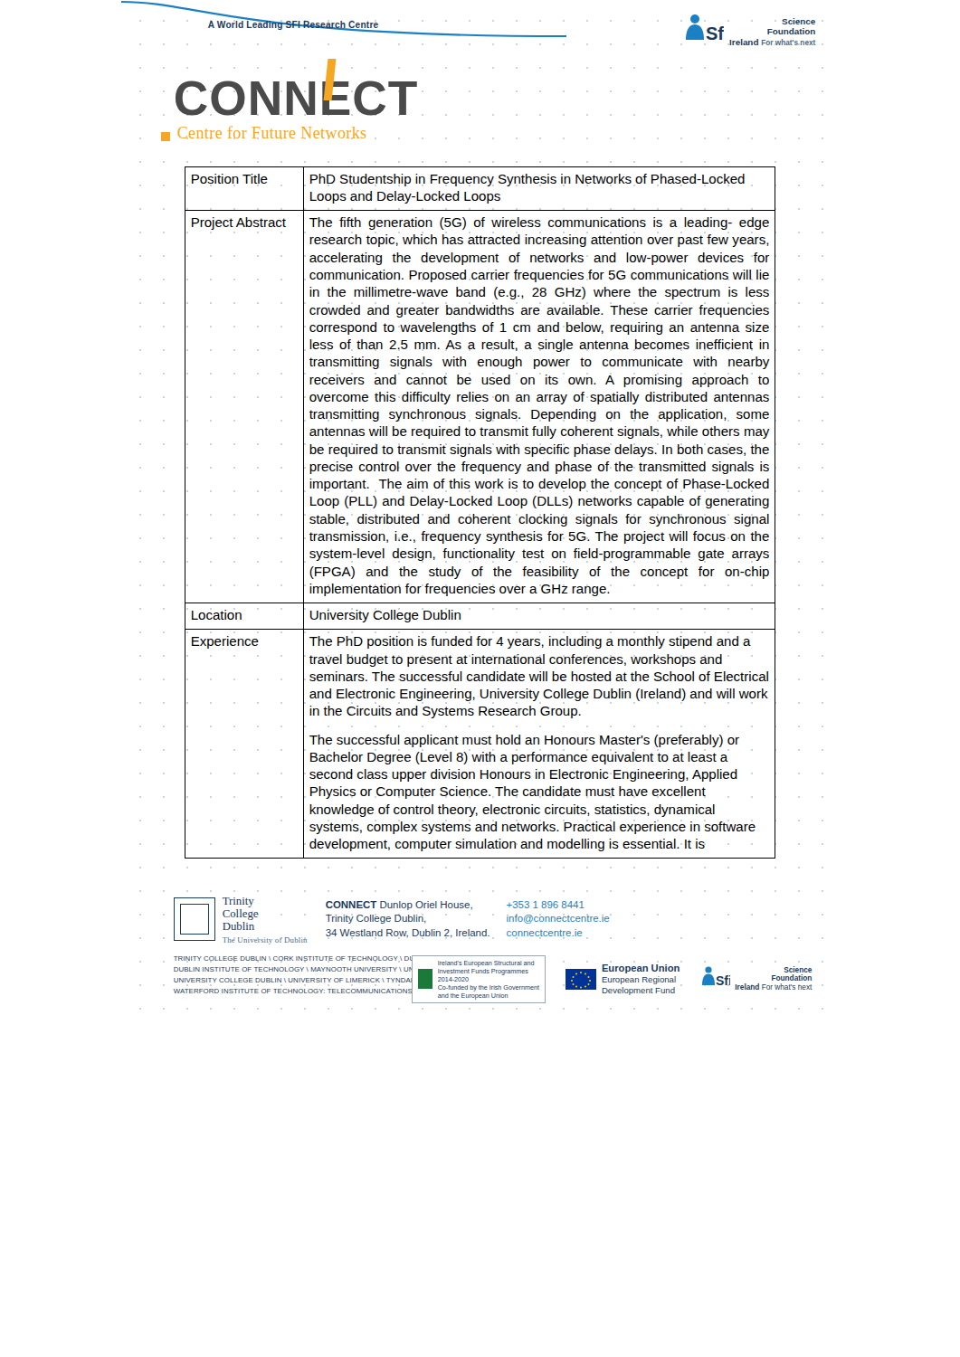A World Leading SFI Research Centre
Sfi
Science
Foundation
Ireland For what's next
CONNECT
Centre for Future Networks
| Position Title | PhD Studentship in Frequency Synthesis in Networks of Phased-Locked Loops and Delay-Locked Loops |
| Project Abstract | The fifth generation (5G) of wireless communications is a leading- edge research topic, which has attracted increasing attention over past few years, accelerating the development of networks and low-power devices for communication. Proposed carrier frequencies for 5G communications will lie in the millimetre-wave band (e.g., 28 GHz) where the spectrum is less crowded and greater bandwidths are available. These carrier frequencies correspond to wavelengths of 1 cm and below, requiring an antenna size less of than 2.5 mm. As a result, a single antenna becomes inefficient in transmitting signals with enough power to communicate with nearby receivers and cannot be used on its own. A promising approach to overcome this difficulty relies on an array of spatially distributed antennas transmitting synchronous signals. Depending on the application, some antennas will be required to transmit fully coherent signals, while others may be required to transmit signals with specific phase delays. In both cases, the precise control over the frequency and phase of the transmitted signals is important. The aim of this work is to develop the concept of Phase-Locked Loop (PLL) and Delay-Locked Loop (DLLs) networks capable of generating stable, distributed and coherent clocking signals for synchronous signal transmission, i.e., frequency synthesis for 5G. The project will focus on the system-level design, functionality test on field-programmable gate arrays (FPGA) and the study of the feasibility of the concept for on-chip implementation for frequencies over a GHz range. |
| Location | University College Dublin |
| Experience | The PhD position is funded for 4 years, including a monthly stipend and a travel budget to present at international conferences, workshops and seminars. The successful candidate will be hosted at the School of Electrical and Electronic Engineering, University College Dublin (Ireland) and will work in the Circuits and Systems Research Group. The successful applicant must hold an Honours Master's (preferably) or Bachelor Degree (Level 8) with a performance equivalent to at least a second class upper division Honours in Electronic Engineering, Applied Physics or Computer Science. The candidate must have excellent knowledge of control theory, electronic circuits, statistics, dynamical systems, complex systems and networks. Practical experience in software development, computer simulation and modelling is essential. It is |
Trinity
College
Dublin
The University of Dublin
CONNECT Dunlop Oriel House,
Trinity College Dublin,
34 Westland Row, Dublin 2, Ireland.
+353 1 896 8441
info@connectcentre.ie
connectcentre.ie
TRINITY COLLEGE DUBLIN \ CORK INSTITUTE OF TECHNOLOGY \ DUBLIN CITY UNIVERSITY
DUBLIN INSTITUTE OF TECHNOLOGY \ MAYNOOTH UNIVERSITY \ UNIVERSITY COLLEGE CORK
UNIVERSITY COLLEGE DUBLIN \ UNIVERSITY OF LIMERICK \ TYNDALL NATIONAL INSTITUTE
WATERFORD INSTITUTE OF TECHNOLOGY: TELECOMMUNICATIONS SOFTWARE & SYSTEMS GROUP
Ireland's European Structural and
Investment Funds Programmes
2014-2020
Co-funded by the Irish Government
and the European Union
European Union
European Regional
Development Fund
Sfi
Science
Foundation
Ireland For what's next